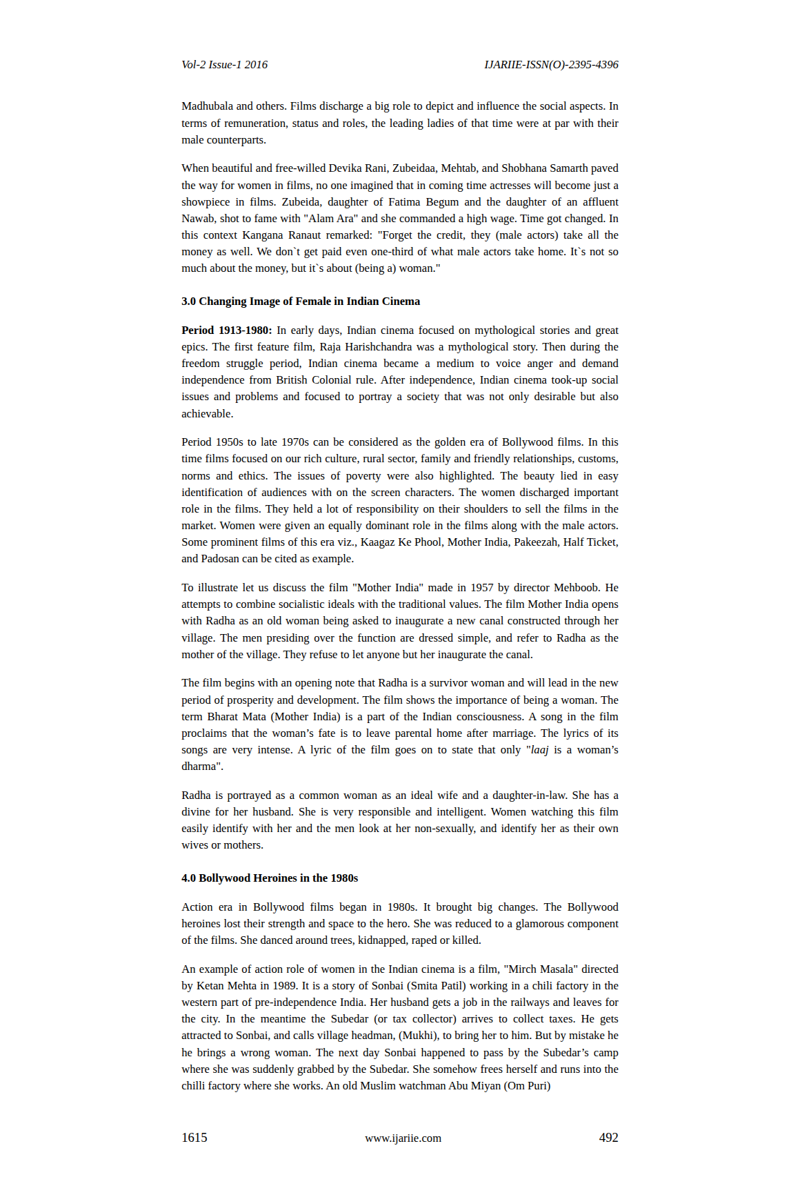Vol-2 Issue-1 2016
IJARIIE-ISSN(O)-2395-4396
Madhubala and others. Films discharge a big role to depict and influence the social aspects. In terms of remuneration, status and roles, the leading ladies of that time were at par with their male counterparts.
When beautiful and free-willed Devika Rani, Zubeidaa, Mehtab, and Shobhana Samarth paved the way for women in films, no one imagined that in coming time actresses will become just a showpiece in films. Zubeida, daughter of Fatima Begum and the daughter of an affluent Nawab, shot to fame with "Alam Ara" and she commanded a high wage. Time got changed. In this context Kangana Ranaut remarked: "Forget the credit, they (male actors) take all the money as well. We don`t get paid even one-third of what male actors take home. It`s not so much about the money, but it`s about (being a) woman."
3.0 Changing Image of Female in Indian Cinema
Period 1913-1980: In early days, Indian cinema focused on mythological stories and great epics. The first feature film, Raja Harishchandra was a mythological story. Then during the freedom struggle period, Indian cinema became a medium to voice anger and demand independence from British Colonial rule. After independence, Indian cinema took-up social issues and problems and focused to portray a society that was not only desirable but also achievable.
Period 1950s to late 1970s can be considered as the golden era of Bollywood films. In this time films focused on our rich culture, rural sector, family and friendly relationships, customs, norms and ethics. The issues of poverty were also highlighted. The beauty lied in easy identification of audiences with on the screen characters. The women discharged important role in the films. They held a lot of responsibility on their shoulders to sell the films in the market. Women were given an equally dominant role in the films along with the male actors. Some prominent films of this era viz., Kaagaz Ke Phool, Mother India, Pakeezah, Half Ticket, and Padosan can be cited as example.
To illustrate let us discuss the film "Mother India" made in 1957 by director Mehboob. He attempts to combine socialistic ideals with the traditional values. The film Mother India opens with Radha as an old woman being asked to inaugurate a new canal constructed through her village. The men presiding over the function are dressed simple, and refer to Radha as the mother of the village. They refuse to let anyone but her inaugurate the canal.
The film begins with an opening note that Radha is a survivor woman and will lead in the new period of prosperity and development. The film shows the importance of being a woman. The term Bharat Mata (Mother India) is a part of the Indian consciousness. A song in the film proclaims that the woman’s fate is to leave parental home after marriage. The lyrics of its songs are very intense. A lyric of the film goes on to state that only "laaj is a woman’s dharma".
Radha is portrayed as a common woman as an ideal wife and a daughter-in-law. She has a divine for her husband. She is very responsible and intelligent. Women watching this film easily identify with her and the men look at her non-sexually, and identify her as their own wives or mothers.
4.0 Bollywood Heroines in the 1980s
Action era in Bollywood films began in 1980s. It brought big changes. The Bollywood heroines lost their strength and space to the hero. She was reduced to a glamorous component of the films. She danced around trees, kidnapped, raped or killed.
An example of action role of women in the Indian cinema is a film, "Mirch Masala" directed by Ketan Mehta in 1989. It is a story of Sonbai (Smita Patil) working in a chili factory in the western part of pre-independence India. Her husband gets a job in the railways and leaves for the city. In the meantime the Subedar (or tax collector) arrives to collect taxes. He gets attracted to Sonbai, and calls village headman, (Mukhi), to bring her to him. But by mistake he he brings a wrong woman. The next day Sonbai happened to pass by the Subedar’s camp where she was suddenly grabbed by the Subedar. She somehow frees herself and runs into the chilli factory where she works. An old Muslim watchman Abu Miyan (Om Puri)
1615
www.ijariie.com
492